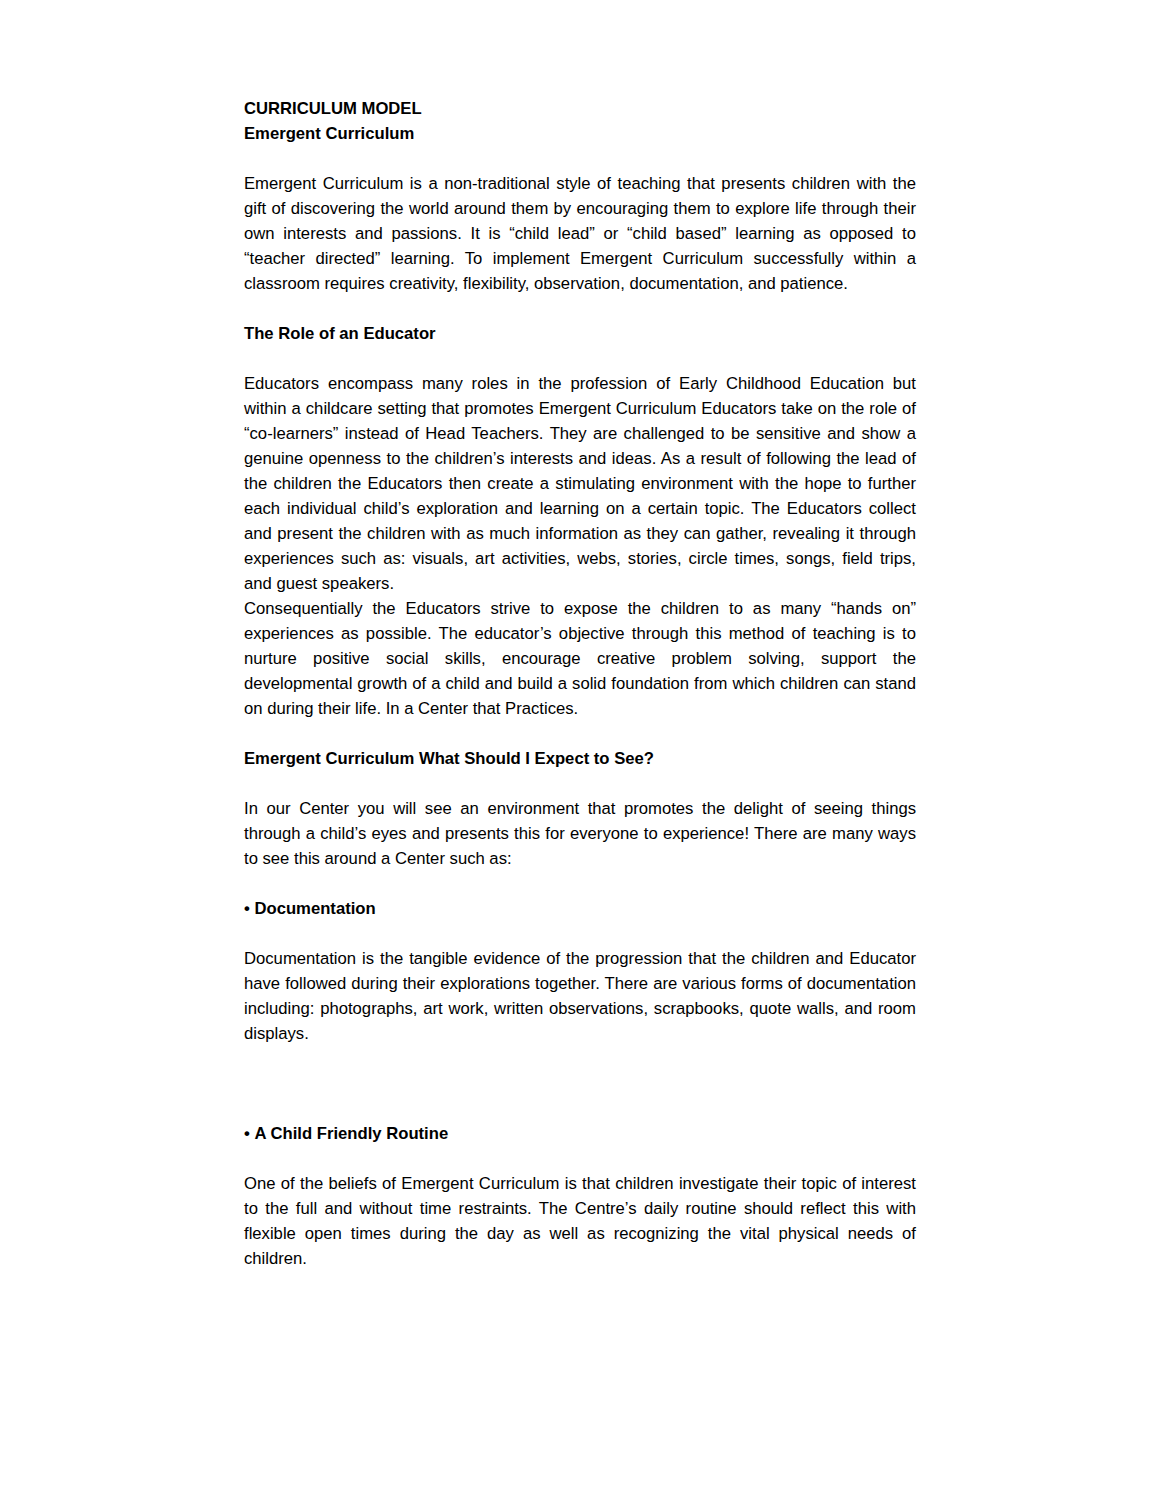CURRICULUM MODEL
Emergent Curriculum
Emergent Curriculum is a non-traditional style of teaching that presents children with the gift of discovering the world around them by encouraging them to explore life through their own interests and passions. It is “child lead” or “child based” learning as opposed to “teacher directed” learning. To implement Emergent Curriculum successfully within a classroom requires creativity, flexibility, observation, documentation, and patience.
The Role of an Educator
Educators encompass many roles in the profession of Early Childhood Education but within a childcare setting that promotes Emergent Curriculum Educators take on the role of “co-learners” instead of Head Teachers. They are challenged to be sensitive and show a genuine openness to the children’s interests and ideas. As a result of following the lead of the children the Educators then create a stimulating environment with the hope to further each individual child’s exploration and learning on a certain topic. The Educators collect and present the children with as much information as they can gather, revealing it through experiences such as: visuals, art activities, webs, stories, circle times, songs, field trips, and guest speakers.
Consequentially the Educators strive to expose the children to as many “hands on” experiences as possible. The educator’s objective through this method of teaching is to nurture positive social skills, encourage creative problem solving, support the developmental growth of a child and build a solid foundation from which children can stand on during their life. In a Center that Practices.
Emergent Curriculum What Should I Expect to See?
In our Center you will see an environment that promotes the delight of seeing things through a child’s eyes and presents this for everyone to experience! There are many ways to see this around a Center such as:
Documentation
Documentation is the tangible evidence of the progression that the children and Educator have followed during their explorations together. There are various forms of documentation including: photographs, art work, written observations, scrapbooks, quote walls, and room displays.
A Child Friendly Routine
One of the beliefs of Emergent Curriculum is that children investigate their topic of interest to the full and without time restraints. The Centre’s daily routine should reflect this with flexible open times during the day as well as recognizing the vital physical needs of children.